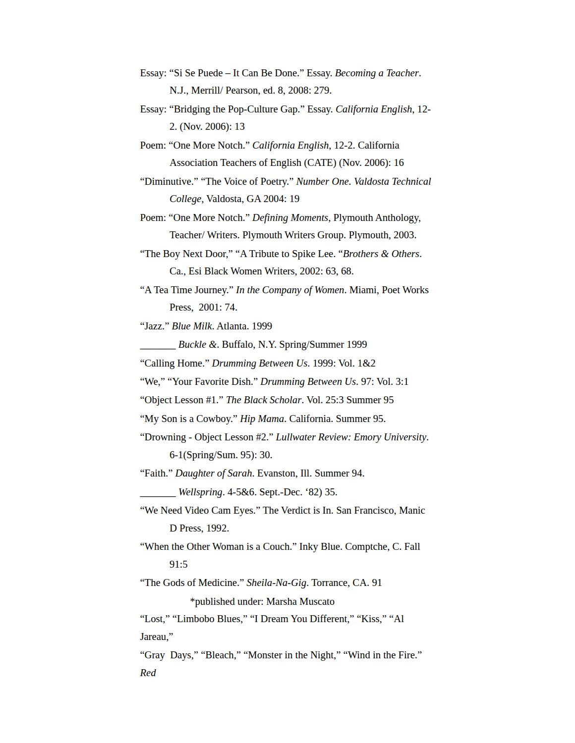Essay: “Si Se Puede – It Can Be Done.” Essay. Becoming a Teacher. N.J., Merrill/ Pearson, ed. 8, 2008: 279.
Essay: “Bridging the Pop-Culture Gap.” Essay. California English, 12-2. (Nov. 2006): 13
Poem: “One More Notch.” California English, 12-2. California Association Teachers of English (CATE) (Nov. 2006): 16
“Diminutive.” “The Voice of Poetry.” Number One. Valdosta Technical College, Valdosta, GA 2004: 19
Poem: “One More Notch.” Defining Moments, Plymouth Anthology, Teacher/ Writers. Plymouth Writers Group. Plymouth, 2003.
“The Boy Next Door,” “A Tribute to Spike Lee. “Brothers & Others. Ca., Esi Black Women Writers, 2002: 63, 68.
“A Tea Time Journey.” In the Company of Women. Miami, Poet Works Press, 2001: 74.
“Jazz.” Blue Milk. Atlanta. 1999
_______ Buckle &. Buffalo, N.Y. Spring/Summer 1999
“Calling Home.” Drumming Between Us. 1999: Vol. 1&2
“We,” “Your Favorite Dish.” Drumming Between Us. 97: Vol. 3:1
“Object Lesson #1.” The Black Scholar. Vol. 25:3 Summer 95
“My Son is a Cowboy.” Hip Mama. California. Summer 95.
“Drowning - Object Lesson #2.” Lullwater Review: Emory University. 6-1(Spring/Sum. 95): 30.
“Faith.” Daughter of Sarah. Evanston, Ill. Summer 94.
_______ Wellspring. 4-5&6. Sept.-Dec. ‘82) 35.
“We Need Video Cam Eyes.” The Verdict is In. San Francisco, Manic D Press, 1992.
“When the Other Woman is a Couch.” Inky Blue. Comptche, C. Fall 91:5
“The Gods of Medicine.” Sheila-Na-Gig. Torrance, CA. 91
*published under: Marsha Muscato
“Lost,” “Limbobo Blues,” “I Dream You Different,” “Kiss,” “Al Jareau,”
“Gray Days,” “Bleach,” “Monster in the Night,” “Wind in the Fire.” Red